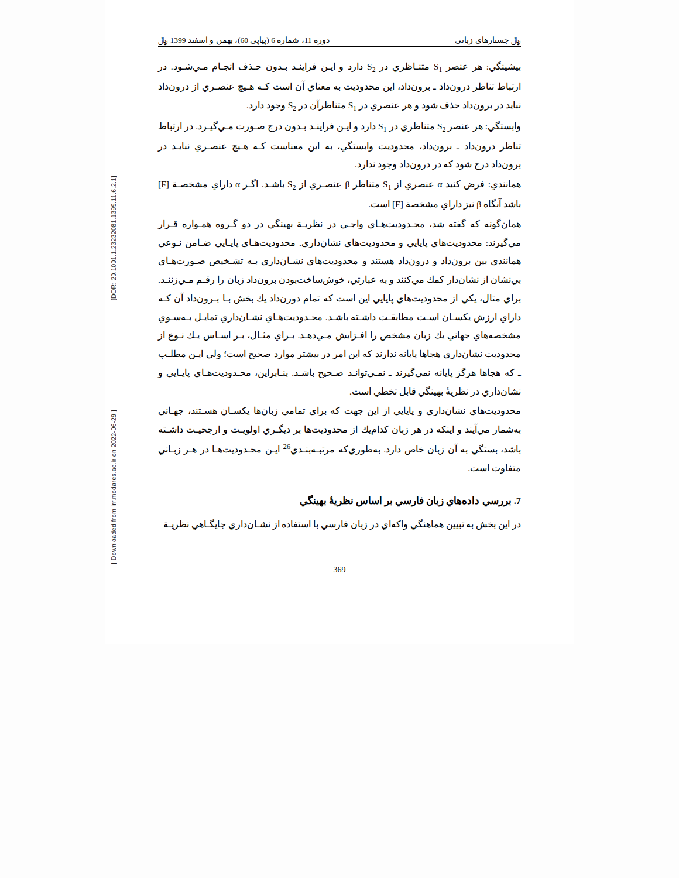[DOR: 20.1001.1.23232081.1399.11.6.2.1]
[ Downloaded from lrr.modares.ac.ir on 2022-06-29 ]
﷼ جستارهای زبانی
دورة 11، شمارة 6 (پياپي 60)، بهمن و اسفند 1399 ﷼
بيشينگي: هر عنصر S1 متنـاظري در S2 دارد و ايـن فراينـد بـدون حـذف انجـام مـي‌شـود. در ارتباط تناظر درون‌داد ـ برون‌داد، اين محدوديت به معناي آن است كـه هـيچ عنصـري از درون‌داد نبايد در برون‌داد حذف شود و هر عنصري در S1 متناظرآن در S2 وجود دارد.
وابستگي: هر عنصر S2 متناظري در S1 دارد و ايـن فراينـد بـدون درج صـورت مـي‌گيـرد. در ارتباط تناظر درون‌داد ـ برون‌داد، محدوديت وابستگي، به اين معناست كـه هـيچ عنصـري نبايـد در برون‌داد درج شود كه در درون‌داد وجود ندارد.
همانندي: فرض كنيد α عنصري از S1 متناظر β عنصـري از S2 باشـد. اگـر α داراي مشخصـة [F] باشد آنگاه β نيز داراي مشخصة [F] است.
همان‌گونه كه گفته شد، محـدوديت‌هـاي واجـي در نظريـة بهينگي در دو گـروه همـواره قـرار مي‌گيرند: محدوديت‌هاي پايايي و محدوديت‌هاي نشان‌داري. محدوديت‌هـاي پايـايي ضـامن نـوعي همانندي بين برون‌داد و درون‌داد هستند و محدوديت‌هاي نشـان‌داري بـه تشـخيص صـورت‌هـاي بي‌نشان از نشان‌دار كمك مي‌كنند و به عبارتي، خوش‌ساخت‌بودن برون‌داد زبان را رقـم مـي‌زننـد. براي مثال، يكي از محدوديت‌هاي پايايي اين است كه تمام دورن‌داد يك بخش بـا بـرون‌داد آن كـه داراي ارزش يكسـان اسـت مطابقـت داشـته باشـد. محـدوديت‌هـاي نشـان‌داري تمايـل بـه‌سـوي مشخصه‌هاي جهاني يك زبان مشخص را افـزايش مـي‌دهـد. بـراي مثـال، بـر اسـاس يـك نـوع از محدوديت نشان‌داري هجاها پايانه ندارند كه اين امر در بيشتر موارد صحيح است؛ ولي ايـن مطلـب ـ كه هجاها هرگز پايانه نمي‌گيرند ـ نمـي‌توانـد صـحيح باشـد. بنـابراين، محـدوديت‌هـاي پايـايي و نشان‌داري در نظريةٔ بهينگي قابل تخطي است.
محدوديت‌هاي نشان‌داري و پايايي از اين جهت كه براي تمامي زبان‌ها يكسـان هسـتند، جهـاني به‌شمار مي‌آيند و اينكه در هر زبان كدام‌يك از محدوديت‌ها بر ديگـري اولويـت و ارجحيـت داشـته باشد، بستگي به آن زبان خاص دارد. به‌طوري‌كه مرتبـه‌بنـدي26 ايـن محـدوديت‌هـا در هـر زبـاني متفاوت است.
7. بررسي داده‌هاي زبان فارسي بر اساس نظريةٔ بهينگي
در اين بخش به تبيين هماهنگي واكه‌اي در زبان فارسي با استفاده از نشـان‌داري جايگـاهي نظريـة
369